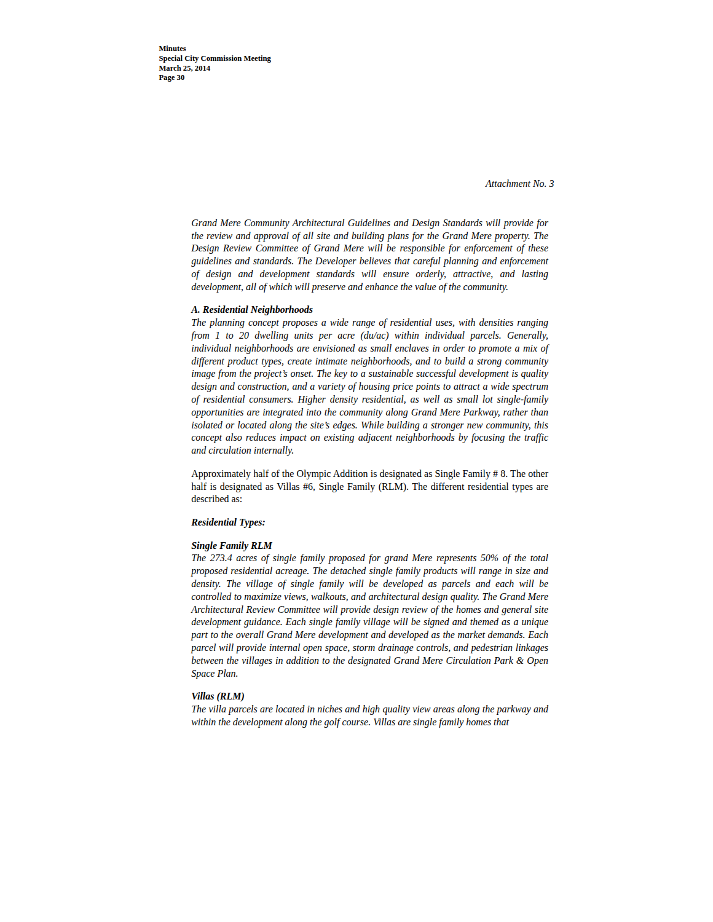Minutes Special City Commission Meeting March 25, 2014 Page 30
Attachment No. 3
Grand Mere Community Architectural Guidelines and Design Standards will provide for the review and approval of all site and building plans for the Grand Mere property. The Design Review Committee of Grand Mere will be responsible for enforcement of these guidelines and standards. The Developer believes that careful planning and enforcement of design and development standards will ensure orderly, attractive, and lasting development, all of which will preserve and enhance the value of the community.
A. Residential Neighborhoods
The planning concept proposes a wide range of residential uses, with densities ranging from 1 to 20 dwelling units per acre (du/ac) within individual parcels. Generally, individual neighborhoods are envisioned as small enclaves in order to promote a mix of different product types, create intimate neighborhoods, and to build a strong community image from the project’s onset. The key to a sustainable successful development is quality design and construction, and a variety of housing price points to attract a wide spectrum of residential consumers. Higher density residential, as well as small lot single-family opportunities are integrated into the community along Grand Mere Parkway, rather than isolated or located along the site’s edges. While building a stronger new community, this concept also reduces impact on existing adjacent neighborhoods by focusing the traffic and circulation internally.
Approximately half of the Olympic Addition is designated as Single Family # 8. The other half is designated as Villas #6, Single Family (RLM). The different residential types are described as:
Residential Types:
Single Family RLM
The 273.4 acres of single family proposed for grand Mere represents 50% of the total proposed residential acreage. The detached single family products will range in size and density. The village of single family will be developed as parcels and each will be controlled to maximize views, walkouts, and architectural design quality. The Grand Mere Architectural Review Committee will provide design review of the homes and general site development guidance. Each single family village will be signed and themed as a unique part to the overall Grand Mere development and developed as the market demands. Each parcel will provide internal open space, storm drainage controls, and pedestrian linkages between the villages in addition to the designated Grand Mere Circulation Park & Open Space Plan.
Villas (RLM)
The villa parcels are located in niches and high quality view areas along the parkway and within the development along the golf course. Villas are single family homes that